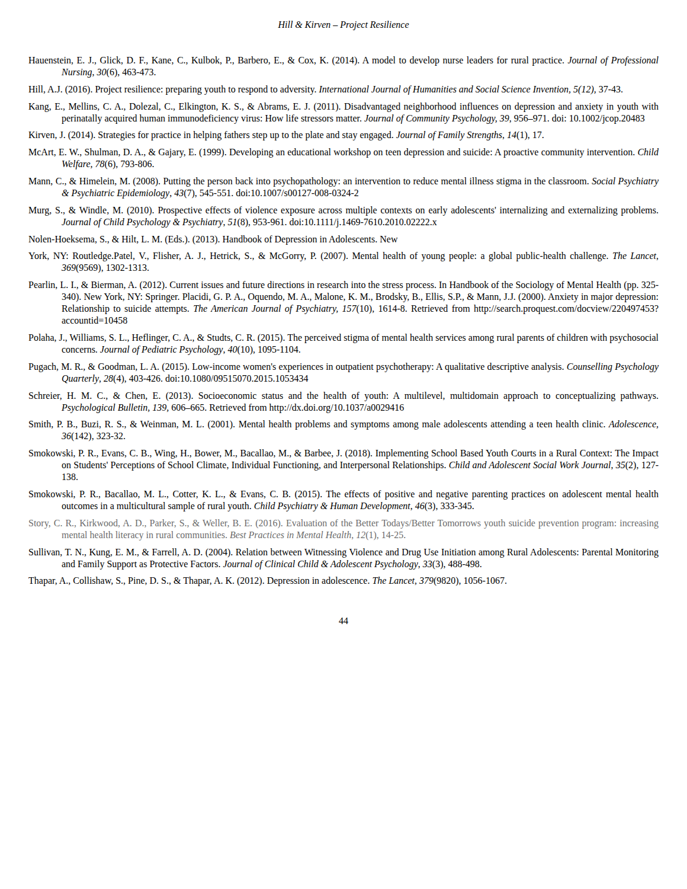Hill & Kirven – Project Resilience
Hauenstein, E. J., Glick, D. F., Kane, C., Kulbok, P., Barbero, E., & Cox, K. (2014). A model to develop nurse leaders for rural practice. Journal of Professional Nursing, 30(6), 463-473.
Hill, A.J. (2016). Project resilience: preparing youth to respond to adversity. International Journal of Humanities and Social Science Invention, 5(12), 37-43.
Kang, E., Mellins, C. A., Dolezal, C., Elkington, K. S., & Abrams, E. J. (2011). Disadvantaged neighborhood influences on depression and anxiety in youth with perinatally acquired human immunodeficiency virus: How life stressors matter. Journal of Community Psychology, 39, 956–971. doi: 10.1002/jcop.20483
Kirven, J. (2014). Strategies for practice in helping fathers step up to the plate and stay engaged. Journal of Family Strengths, 14(1), 17.
McArt, E. W., Shulman, D. A., & Gajary, E. (1999). Developing an educational workshop on teen depression and suicide: A proactive community intervention. Child Welfare, 78(6), 793-806.
Mann, C., & Himelein, M. (2008). Putting the person back into psychopathology: an intervention to reduce mental illness stigma in the classroom. Social Psychiatry & Psychiatric Epidemiology, 43(7), 545-551. doi:10.1007/s00127-008-0324-2
Murg, S., & Windle, M. (2010). Prospective effects of violence exposure across multiple contexts on early adolescents' internalizing and externalizing problems. Journal of Child Psychology & Psychiatry, 51(8), 953-961. doi:10.1111/j.1469-7610.2010.02222.x
Nolen-Hoeksema, S., & Hilt, L. M. (Eds.). (2013). Handbook of Depression in Adolescents. New
York, NY: Routledge.Patel, V., Flisher, A. J., Hetrick, S., & McGorry, P. (2007). Mental health of young people: a global public-health challenge. The Lancet, 369(9569), 1302-1313.
Pearlin, L. I., & Bierman, A. (2012). Current issues and future directions in research into the stress process. In Handbook of the Sociology of Mental Health (pp. 325-340). New York, NY: Springer. Placidi, G. P. A., Oquendo, M. A., Malone, K. M., Brodsky, B., Ellis, S.P., & Mann, J.J. (2000). Anxiety in major depression: Relationship to suicide attempts. The American Journal of Psychiatry, 157(10), 1614-8. Retrieved from http://search.proquest.com/docview/220497453?accountid=10458
Polaha, J., Williams, S. L., Heflinger, C. A., & Studts, C. R. (2015). The perceived stigma of mental health services among rural parents of children with psychosocial concerns. Journal of Pediatric Psychology, 40(10), 1095-1104.
Pugach, M. R., & Goodman, L. A. (2015). Low-income women's experiences in outpatient psychotherapy: A qualitative descriptive analysis. Counselling Psychology Quarterly, 28(4), 403-426. doi:10.1080/09515070.2015.1053434
Schreier, H. M. C., & Chen, E. (2013). Socioeconomic status and the health of youth: A multilevel, multidomain approach to conceptualizing pathways. Psychological Bulletin, 139, 606–665. Retrieved from http://dx.doi.org/10.1037/a0029416
Smith, P. B., Buzi, R. S., & Weinman, M. L. (2001). Mental health problems and symptoms among male adolescents attending a teen health clinic. Adolescence, 36(142), 323-32.
Smokowski, P. R., Evans, C. B., Wing, H., Bower, M., Bacallao, M., & Barbee, J. (2018). Implementing School Based Youth Courts in a Rural Context: The Impact on Students' Perceptions of School Climate, Individual Functioning, and Interpersonal Relationships. Child and Adolescent Social Work Journal, 35(2), 127-138.
Smokowski, P. R., Bacallao, M. L., Cotter, K. L., & Evans, C. B. (2015). The effects of positive and negative parenting practices on adolescent mental health outcomes in a multicultural sample of rural youth. Child Psychiatry & Human Development, 46(3), 333-345.
Story, C. R., Kirkwood, A. D., Parker, S., & Weller, B. E. (2016). Evaluation of the Better Todays/Better Tomorrows youth suicide prevention program: increasing mental health literacy in rural communities. Best Practices in Mental Health, 12(1), 14-25.
Sullivan, T. N., Kung, E. M., & Farrell, A. D. (2004). Relation between Witnessing Violence and Drug Use Initiation among Rural Adolescents: Parental Monitoring and Family Support as Protective Factors. Journal of Clinical Child & Adolescent Psychology, 33(3), 488-498.
Thapar, A., Collishaw, S., Pine, D. S., & Thapar, A. K. (2012). Depression in adolescence. The Lancet, 379(9820), 1056-1067.
44